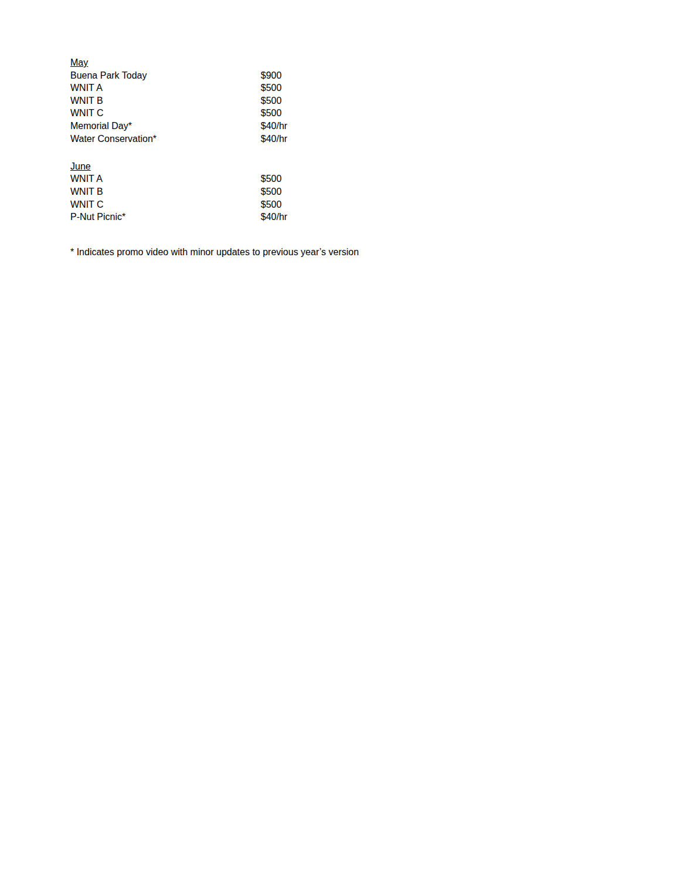May
| Buena Park Today | $900 |
| WNIT A | $500 |
| WNIT B | $500 |
| WNIT C | $500 |
| Memorial Day* | $40/hr |
| Water Conservation* | $40/hr |
June
| WNIT A | $500 |
| WNIT B | $500 |
| WNIT C | $500 |
| P-Nut Picnic* | $40/hr |
* Indicates promo video with minor updates to previous year’s version